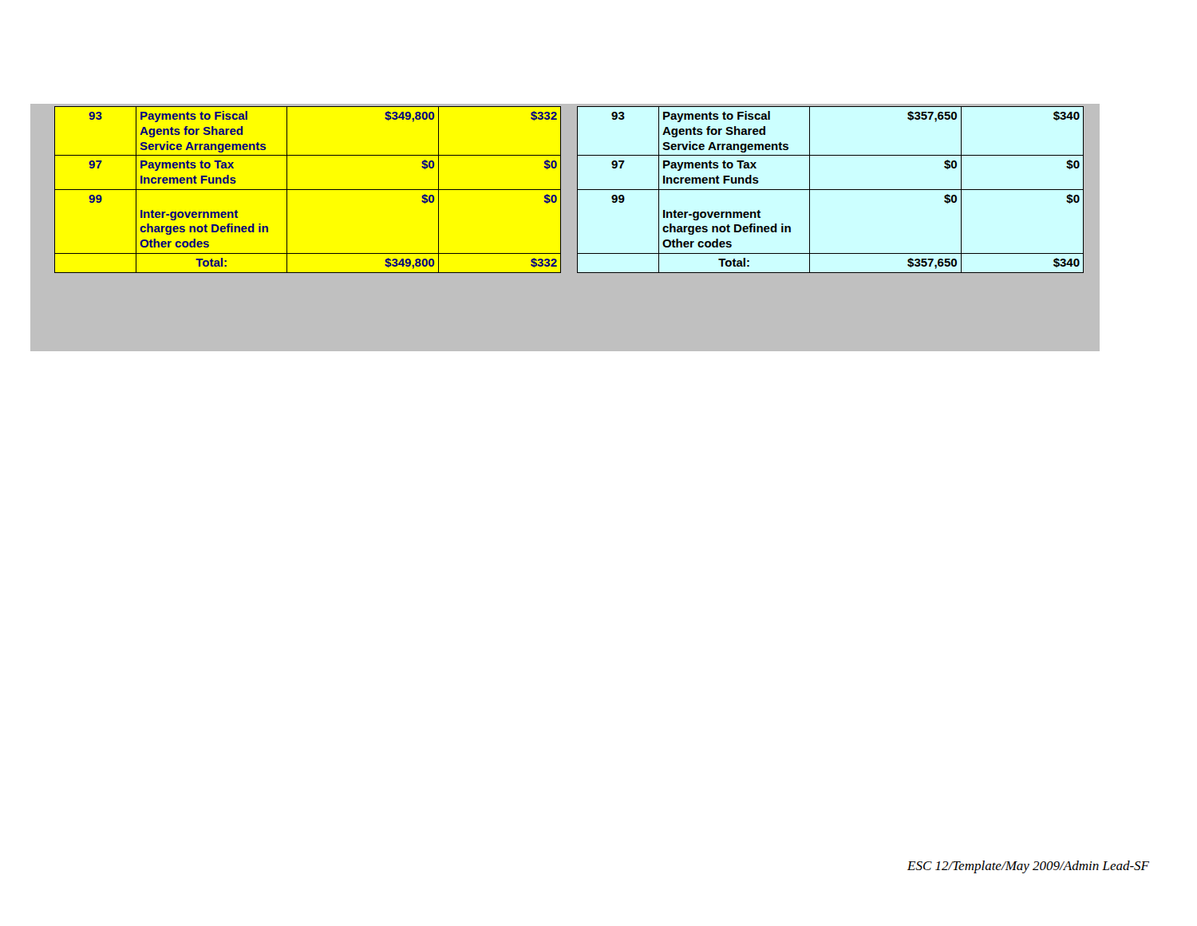| 93 | Payments to Fiscal Agents for Shared Service Arrangements | $349,800 | $332 |
| 97 | Payments to Tax Increment Funds | $0 | $0 |
| 99 | Inter-government charges not Defined in Other codes | $0 | $0 |
| | Total: | $349,800 | $332 |
| 93 | Payments to Fiscal Agents for Shared Service Arrangements | $357,650 | $340 |
| 97 | Payments to Tax Increment Funds | $0 | $0 |
| 99 | Inter-government charges not Defined in Other codes | $0 | $0 |
| | Total: | $357,650 | $340 |
ESC 12/Template/May 2009/Admin Lead-SF